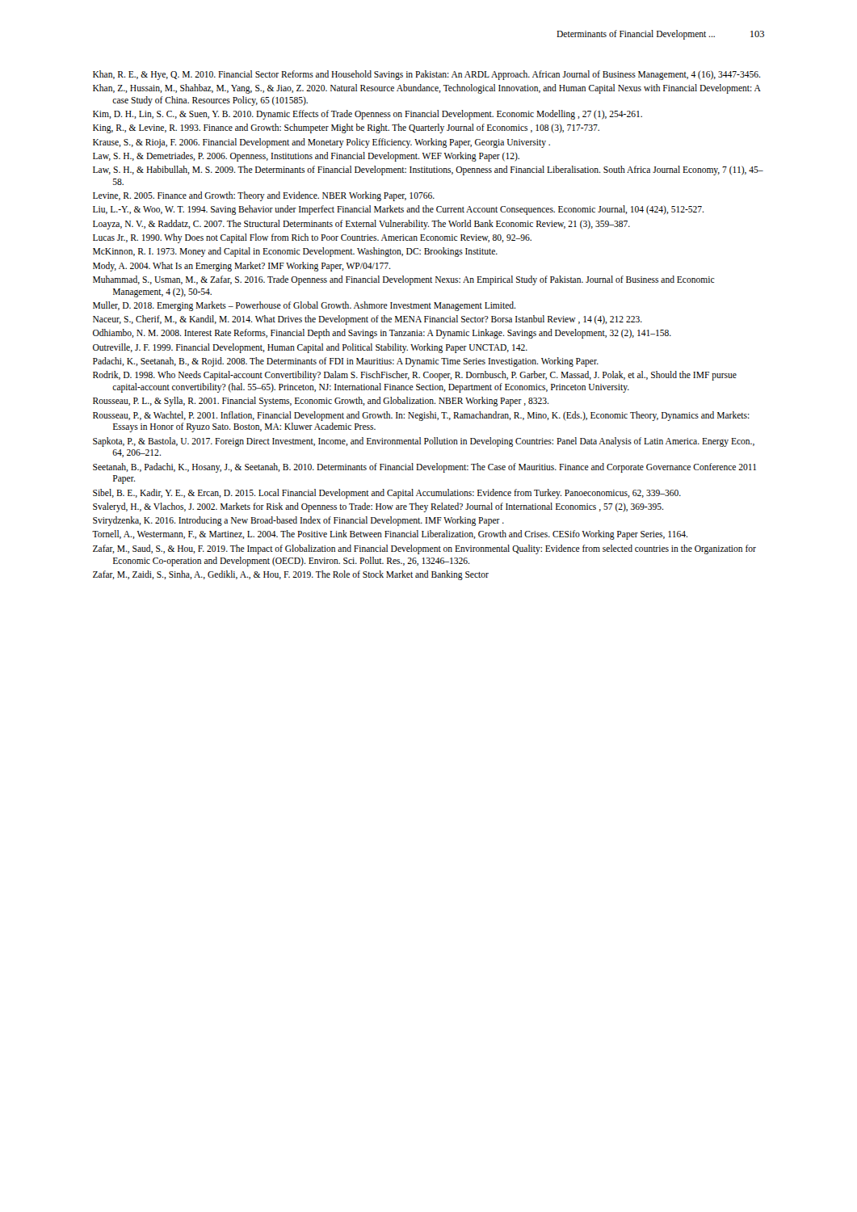Determinants of Financial Development ... 103
Khan, R. E., & Hye, Q. M. 2010. Financial Sector Reforms and Household Savings in Pakistan: An ARDL Approach. African Journal of Business Management, 4 (16), 3447-3456.
Khan, Z., Hussain, M., Shahbaz, M., Yang, S., & Jiao, Z. 2020. Natural Resource Abundance, Technological Innovation, and Human Capital Nexus with Financial Development: A case Study of China. Resources Policy, 65 (101585).
Kim, D. H., Lin, S. C., & Suen, Y. B. 2010. Dynamic Effects of Trade Openness on Financial Development. Economic Modelling , 27 (1), 254-261.
King, R., & Levine, R. 1993. Finance and Growth: Schumpeter Might be Right. The Quarterly Journal of Economics , 108 (3), 717-737.
Krause, S., & Rioja, F. 2006. Financial Development and Monetary Policy Efficiency. Working Paper, Georgia University .
Law, S. H., & Demetriades, P. 2006. Openness, Institutions and Financial Development. WEF Working Paper (12).
Law, S. H., & Habibullah, M. S. 2009. The Determinants of Financial Development: Institutions, Openness and Financial Liberalisation. South Africa Journal Economy, 7 (11), 45–58.
Levine, R. 2005. Finance and Growth: Theory and Evidence. NBER Working Paper, 10766.
Liu, L.-Y., & Woo, W. T. 1994. Saving Behavior under Imperfect Financial Markets and the Current Account Consequences. Economic Journal, 104 (424), 512-527.
Loayza, N. V., & Raddatz, C. 2007. The Structural Determinants of External Vulnerability. The World Bank Economic Review, 21 (3), 359–387.
Lucas Jr., R. 1990. Why Does not Capital Flow from Rich to Poor Countries. American Economic Review, 80, 92–96.
McKinnon, R. I. 1973. Money and Capital in Economic Development. Washington, DC: Brookings Institute.
Mody, A. 2004. What Is an Emerging Market? IMF Working Paper, WP/04/177.
Muhammad, S., Usman, M., & Zafar, S. 2016. Trade Openness and Financial Development Nexus: An Empirical Study of Pakistan. Journal of Business and Economic Management, 4 (2), 50-54.
Muller, D. 2018. Emerging Markets – Powerhouse of Global Growth. Ashmore Investment Management Limited.
Naceur, S., Cherif, M., & Kandil, M. 2014. What Drives the Development of the MENA Financial Sector? Borsa Istanbul Review , 14 (4), 212 223.
Odhiambo, N. M. 2008. Interest Rate Reforms, Financial Depth and Savings in Tanzania: A Dynamic Linkage. Savings and Development, 32 (2), 141–158.
Outreville, J. F. 1999. Financial Development, Human Capital and Political Stability. Working Paper UNCTAD, 142.
Padachi, K., Seetanah, B., & Rojid. 2008. The Determinants of FDI in Mauritius: A Dynamic Time Series Investigation. Working Paper.
Rodrik, D. 1998. Who Needs Capital-account Convertibility? Dalam S. FischFischer, R. Cooper, R. Dornbusch, P. Garber, C. Massad, J. Polak, et al., Should the IMF pursue capital-account convertibility? (hal. 55–65). Princeton, NJ: International Finance Section, Department of Economics, Princeton University.
Rousseau, P. L., & Sylla, R. 2001. Financial Systems, Economic Growth, and Globalization. NBER Working Paper , 8323.
Rousseau, P., & Wachtel, P. 2001. Inflation, Financial Development and Growth. In: Negishi, T., Ramachandran, R., Mino, K. (Eds.), Economic Theory, Dynamics and Markets: Essays in Honor of Ryuzo Sato. Boston, MA: Kluwer Academic Press.
Sapkota, P., & Bastola, U. 2017. Foreign Direct Investment, Income, and Environmental Pollution in Developing Countries: Panel Data Analysis of Latin America. Energy Econ., 64, 206–212.
Seetanah, B., Padachi, K., Hosany, J., & Seetanah, B. 2010. Determinants of Financial Development: The Case of Mauritius. Finance and Corporate Governance Conference 2011 Paper.
Sibel, B. E., Kadir, Y. E., & Ercan, D. 2015. Local Financial Development and Capital Accumulations: Evidence from Turkey. Panoeconomicus, 62, 339–360.
Svaleryd, H., & Vlachos, J. 2002. Markets for Risk and Openness to Trade: How are They Related? Journal of International Economics , 57 (2), 369-395.
Svirydzenka, K. 2016. Introducing a New Broad-based Index of Financial Development. IMF Working Paper .
Tornell, A., Westermann, F., & Martinez, L. 2004. The Positive Link Between Financial Liberalization, Growth and Crises. CESifo Working Paper Series, 1164.
Zafar, M., Saud, S., & Hou, F. 2019. The Impact of Globalization and Financial Development on Environmental Quality: Evidence from selected countries in the Organization for Economic Co-operation and Development (OECD). Environ. Sci. Pollut. Res., 26, 13246–1326.
Zafar, M., Zaidi, S., Sinha, A., Gedikli, A., & Hou, F. 2019. The Role of Stock Market and Banking Sector